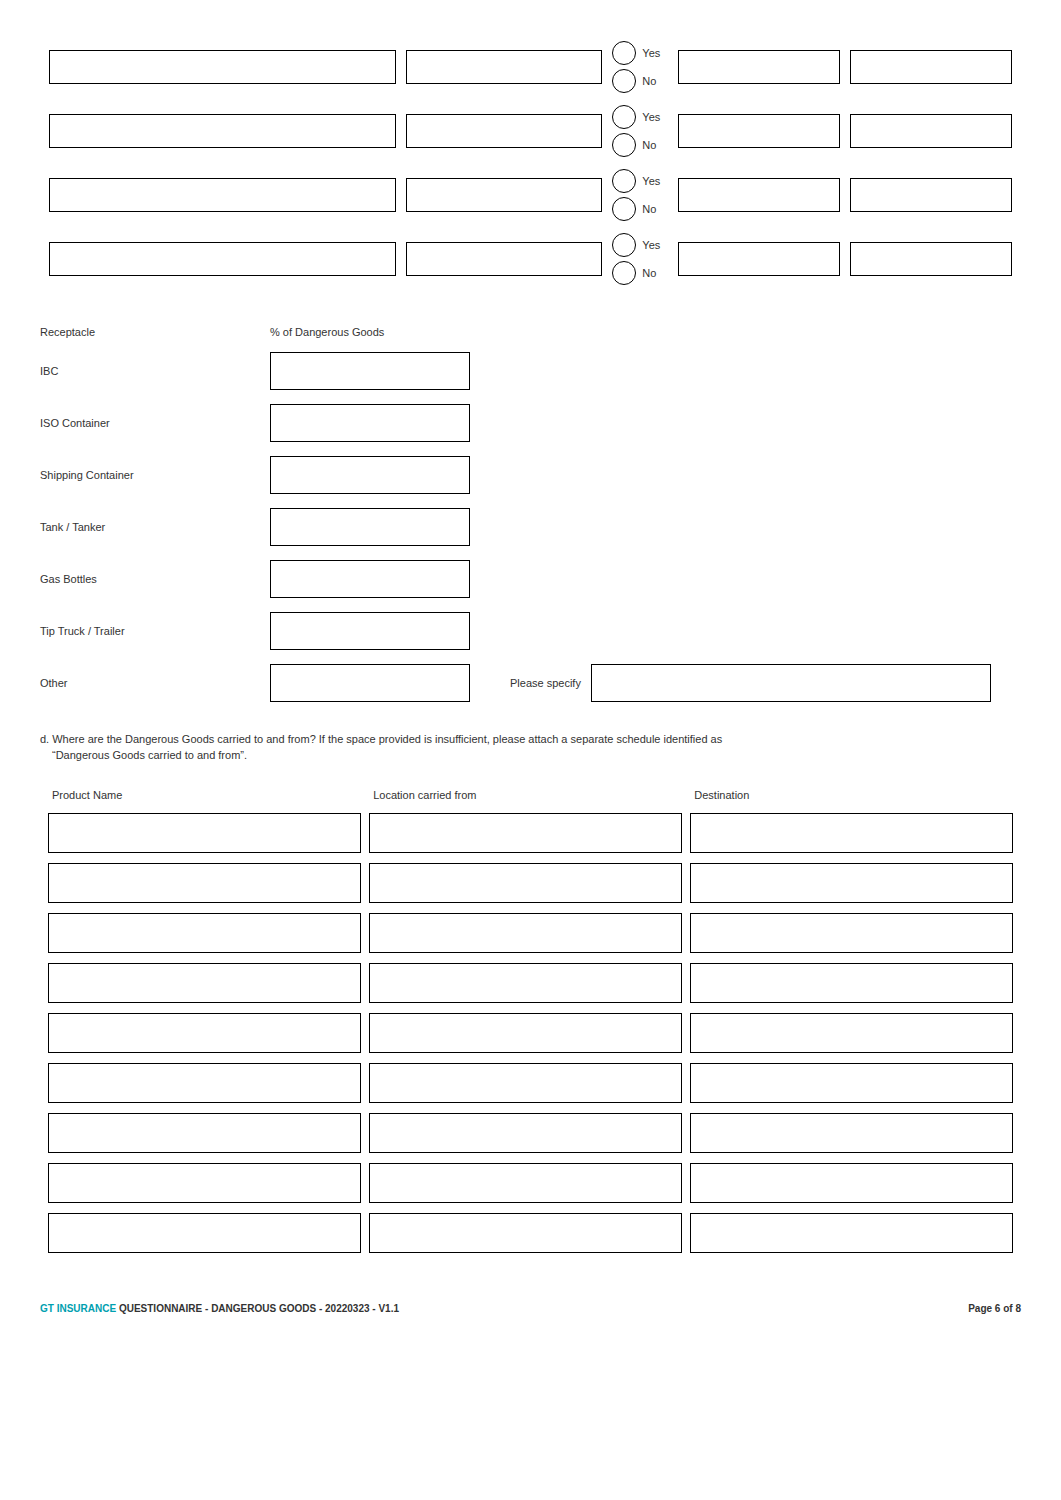| | | Yes No | | |
| | | Yes No | | |
| | | Yes No | | |
| | | Yes No | | |
Receptacle
% of Dangerous Goods
IBC
ISO Container
Shipping Container
Tank / Tanker
Gas Bottles
Tip Truck / Trailer
Other
Please specify
d. Where are the Dangerous Goods carried to and from? If the space provided is insufficient, please attach a separate schedule identified as “Dangerous Goods carried to and from”.
| Product Name | Location carried from | Destination |
| --- | --- | --- |
GT INSURANCE QUESTIONNAIRE - DANGEROUS GOODS - 20220323 - V1.1
Page 6 of 8